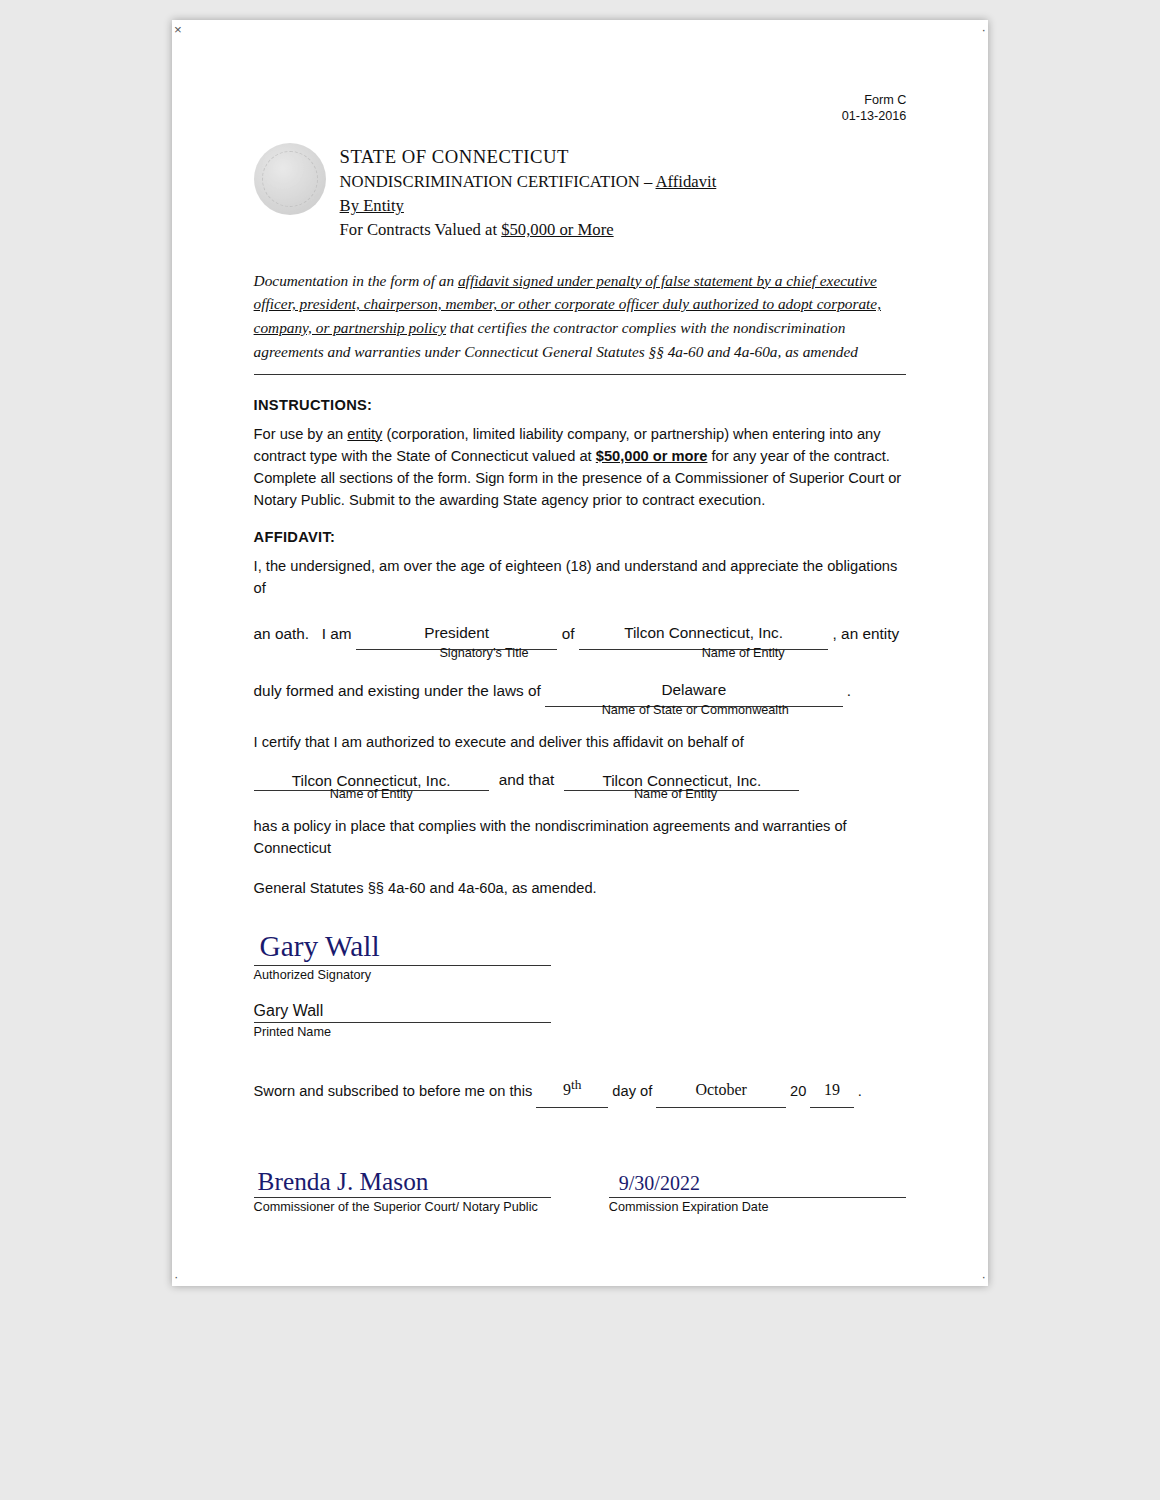× · · ·
Form C
01-13-2016
STATE OF CONNECTICUT
NONDISCRIMINATION CERTIFICATION – Affidavit
By Entity
For Contracts Valued at $50,000 or More
Documentation in the form of an affidavit signed under penalty of false statement by a chief executive officer, president, chairperson, member, or other corporate officer duly authorized to adopt corporate, company, or partnership policy that certifies the contractor complies with the nondiscrimination agreements and warranties under Connecticut General Statutes §§ 4a-60 and 4a-60a, as amended
INSTRUCTIONS:
For use by an entity (corporation, limited liability company, or partnership) when entering into any contract type with the State of Connecticut valued at $50,000 or more for any year of the contract. Complete all sections of the form. Sign form in the presence of a Commissioner of Superior Court or Notary Public. Submit to the awarding State agency prior to contract execution.
AFFIDAVIT:
I, the undersigned, am over the age of eighteen (18) and understand and appreciate the obligations of
an oath. I am President of Tilcon Connecticut, Inc. , an entity
Signatory’s Title Name of Entity
duly formed and existing under the laws of Delaware .
Name of State or Commonwealth
I certify that I am authorized to execute and deliver this affidavit on behalf of
Tilcon Connecticut, Inc. and that Tilcon Connecticut, Inc.
Name of Entity Name of Entity
has a policy in place that complies with the nondiscrimination agreements and warranties of Connecticut
General Statutes §§ 4a-60 and 4a-60a, as amended.
Gary Wall
Authorized Signatory
Gary Wall
Printed Name
Sworn and subscribed to before me on this 9th day of October 20 19 .
Brenda J. Mason
Commissioner of the Superior Court/ Notary Public
9/30/2022
Commission Expiration Date